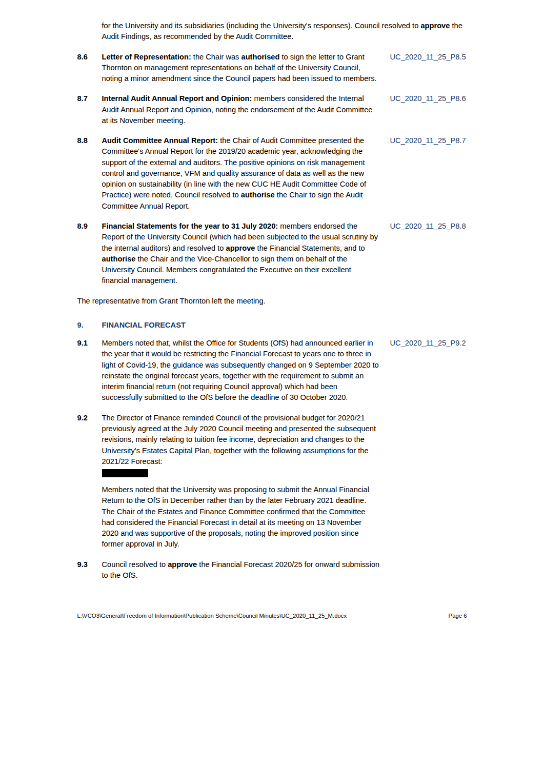for the University and its subsidiaries (including the University's responses). Council resolved to approve the Audit Findings, as recommended by the Audit Committee.
8.6
Letter of Representation: the Chair was authorised to sign the letter to Grant Thornton on management representations on behalf of the University Council, noting a minor amendment since the Council papers had been issued to members.
UC_2020_11_25_P8.5
8.7
Internal Audit Annual Report and Opinion: members considered the Internal Audit Annual Report and Opinion, noting the endorsement of the Audit Committee at its November meeting.
UC_2020_11_25_P8.6
8.8
Audit Committee Annual Report: the Chair of Audit Committee presented the Committee's Annual Report for the 2019/20 academic year, acknowledging the support of the external and auditors. The positive opinions on risk management control and governance, VFM and quality assurance of data as well as the new opinion on sustainability (in line with the new CUC HE Audit Committee Code of Practice) were noted. Council resolved to authorise the Chair to sign the Audit Committee Annual Report.
UC_2020_11_25_P8.7
8.9
Financial Statements for the year to 31 July 2020: members endorsed the Report of the University Council (which had been subjected to the usual scrutiny by the internal auditors) and resolved to approve the Financial Statements, and to authorise the Chair and the Vice-Chancellor to sign them on behalf of the University Council. Members congratulated the Executive on their excellent financial management.
UC_2020_11_25_P8.8
The representative from Grant Thornton left the meeting.
9. FINANCIAL FORECAST
9.1
Members noted that, whilst the Office for Students (OfS) had announced earlier in the year that it would be restricting the Financial Forecast to years one to three in light of Covid-19, the guidance was subsequently changed on 9 September 2020 to reinstate the original forecast years, together with the requirement to submit an interim financial return (not requiring Council approval) which had been successfully submitted to the OfS before the deadline of 30 October 2020.
UC_2020_11_25_P9.2
9.2
The Director of Finance reminded Council of the provisional budget for 2020/21 previously agreed at the July 2020 Council meeting and presented the subsequent revisions, mainly relating to tuition fee income, depreciation and changes to the University's Estates Capital Plan, together with the following assumptions for the 2021/22 Forecast: Members noted that the University was proposing to submit the Annual Financial Return to the OfS in December rather than by the later February 2021 deadline. The Chair of the Estates and Finance Committee confirmed that the Committee had considered the Financial Forecast in detail at its meeting on 13 November 2020 and was supportive of the proposals, noting the improved position since former approval in July.
9.3
Council resolved to approve the Financial Forecast 2020/25 for onward submission to the OfS.
L:\VCO3\General\Freedom of Information\Publication Scheme\Council Minutes\UC_2020_11_25_M.docx
Page 6